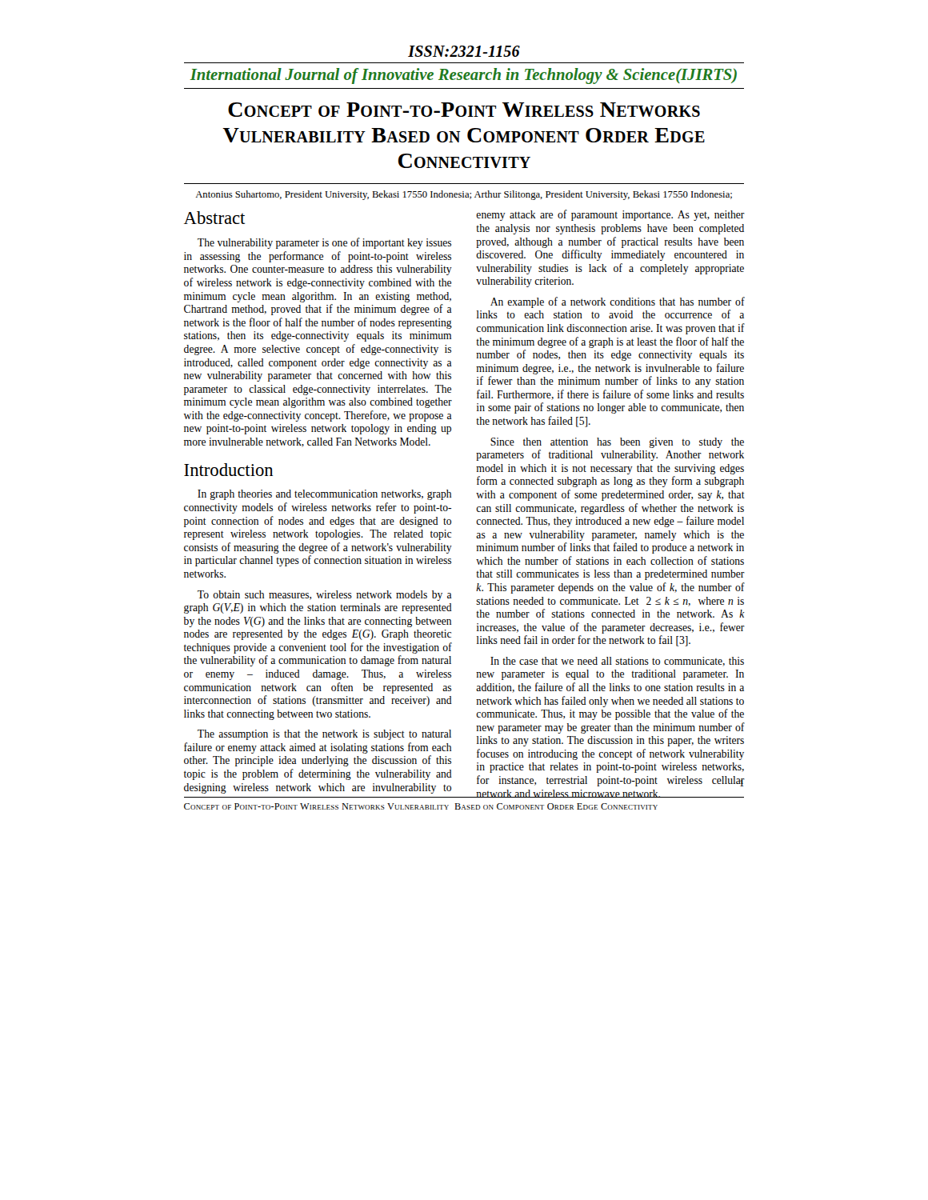ISSN:2321-1156
International Journal of Innovative Research in Technology & Science(IJIRTS)
Concept of Point-to-Point Wireless Networks Vulnerability Based on Component Order Edge Connectivity
Antonius Suhartomo, President University, Bekasi 17550 Indonesia; Arthur Silitonga, President University, Bekasi 17550 Indonesia;
Abstract
The vulnerability parameter is one of important key issues in assessing the performance of point-to-point wireless networks. One counter-measure to address this vulnerability of wireless network is edge-connectivity combined with the minimum cycle mean algorithm. In an existing method, Chartrand method, proved that if the minimum degree of a network is the floor of half the number of nodes representing stations, then its edge-connectivity equals its minimum degree. A more selective concept of edge-connectivity is introduced, called component order edge connectivity as a new vulnerability parameter that concerned with how this parameter to classical edge-connectivity interrelates. The minimum cycle mean algorithm was also combined together with the edge-connectivity concept. Therefore, we propose a new point-to-point wireless network topology in ending up more invulnerable network, called Fan Networks Model.
Introduction
In graph theories and telecommunication networks, graph connectivity models of wireless networks refer to point-to-point connection of nodes and edges that are designed to represent wireless network topologies. The related topic consists of measuring the degree of a network's vulnerability in particular channel types of connection situation in wireless networks.
To obtain such measures, wireless network models by a graph G(V,E) in which the station terminals are represented by the nodes V(G) and the links that are connecting between nodes are represented by the edges E(G). Graph theoretic techniques provide a convenient tool for the investigation of the vulnerability of a communication to damage from natural or enemy – induced damage. Thus, a wireless communication network can often be represented as interconnection of stations (transmitter and receiver) and links that connecting between two stations.
The assumption is that the network is subject to natural failure or enemy attack aimed at isolating stations from each other. The principle idea underlying the discussion of this topic is the problem of determining the vulnerability and designing wireless network which are invulnerability to enemy attack are of paramount importance. As yet, neither the analysis nor synthesis problems have been completed proved, although a number of practical results have been discovered. One difficulty immediately encountered in vulnerability studies is lack of a completely appropriate vulnerability criterion.
An example of a network conditions that has number of links to each station to avoid the occurrence of a communication link disconnection arise. It was proven that if the minimum degree of a graph is at least the floor of half the number of nodes, then its edge connectivity equals its minimum degree, i.e., the network is invulnerable to failure if fewer than the minimum number of links to any station fail. Furthermore, if there is failure of some links and results in some pair of stations no longer able to communicate, then the network has failed [5].
Since then attention has been given to study the parameters of traditional vulnerability. Another network model in which it is not necessary that the surviving edges form a connected subgraph as long as they form a subgraph with a component of some predetermined order, say k, that can still communicate, regardless of whether the network is connected. Thus, they introduced a new edge – failure model as a new vulnerability parameter, namely which is the minimum number of links that failed to produce a network in which the number of stations in each collection of stations that still communicates is less than a predetermined number k. This parameter depends on the value of k, the number of stations needed to communicate. Let 2 ≤ k ≤ n, where n is the number of stations connected in the network. As k increases, the value of the parameter decreases, i.e., fewer links need fail in order for the network to fail [3].
In the case that we need all stations to communicate, this new parameter is equal to the traditional parameter. In addition, the failure of all the links to one station results in a network which has failed only when we needed all stations to communicate. Thus, it may be possible that the value of the new parameter may be greater than the minimum number of links to any station. The discussion in this paper, the writers focuses on introducing the concept of network vulnerability in practice that relates in point-to-point wireless networks, for instance, terrestrial point-to-point wireless cellular network and wireless microwave network.
1
Concept of Point-to-Point Wireless Networks Vulnerability Based on Component Order Edge Connectivity